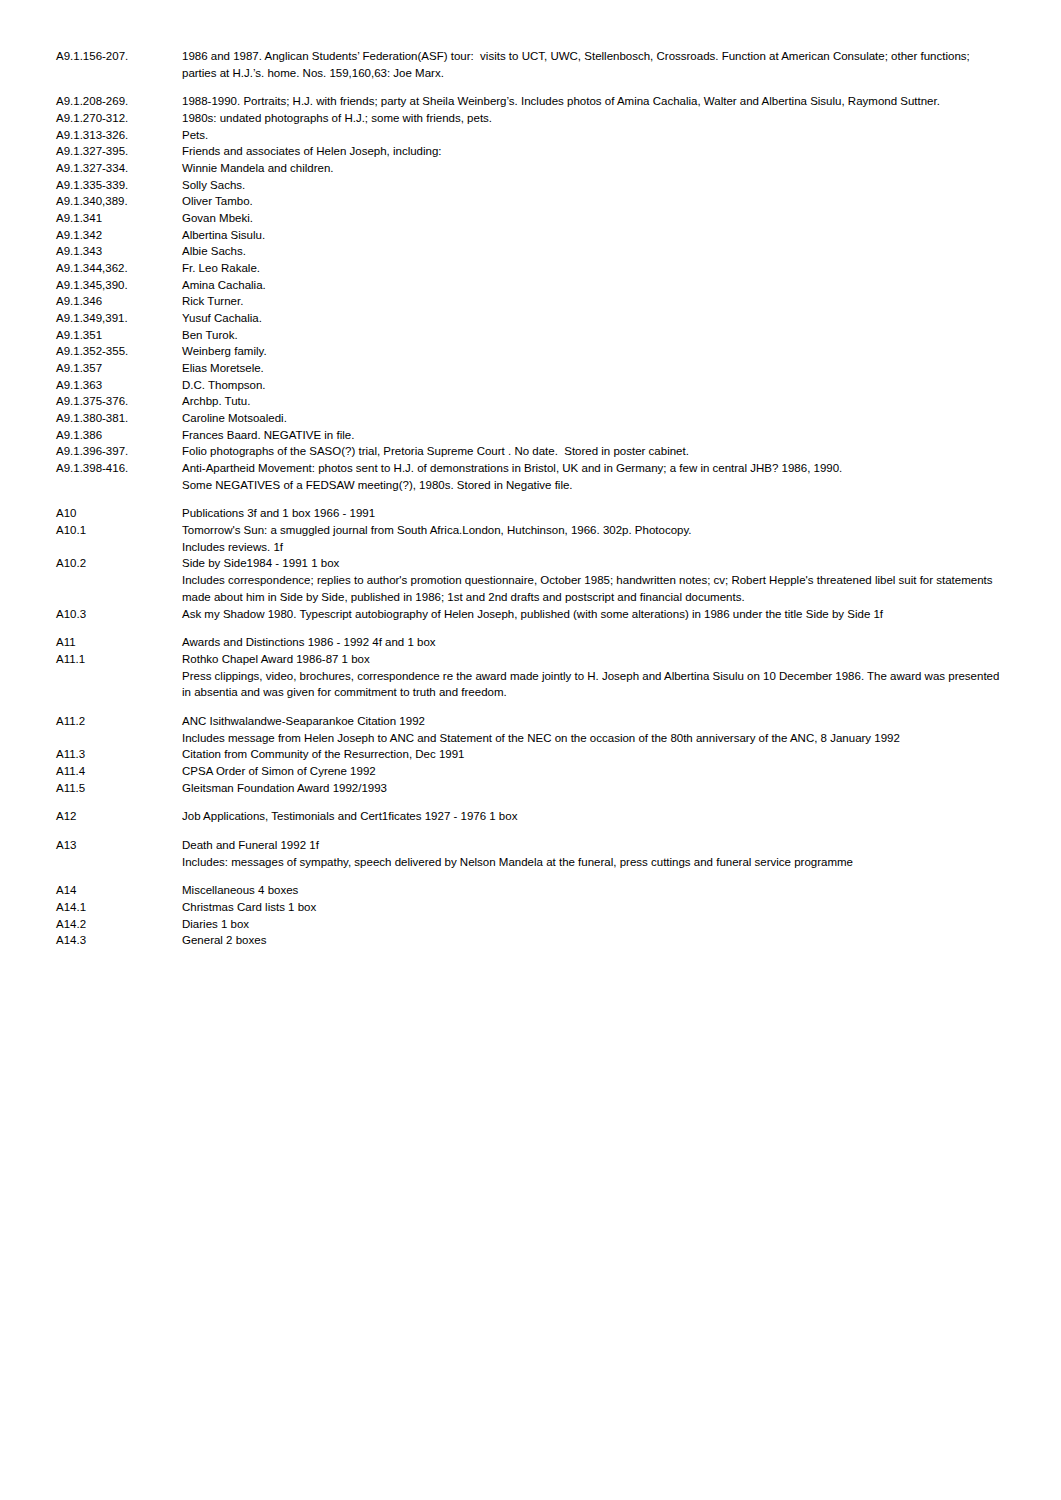| A9.1.156-207. | 1986 and 1987. Anglican Students’ Federation(ASF) tour: visits to UCT, UWC, Stellenbosch, Crossroads. Function at American Consulate; other functions; parties at H.J.’s. home. Nos. 159,160,63: Joe Marx. |
| A9.1.208-269. | 1988-1990. Portraits; H.J. with friends; party at Sheila Weinberg’s. Includes photos of Amina Cachalia, Walter and Albertina Sisulu, Raymond Suttner. |
| A9.1.270-312. | 1980s: undated photographs of H.J.; some with friends, pets. |
| A9.1.313-326. | Pets. |
| A9.1.327-395. | Friends and associates of Helen Joseph, including: |
| A9.1.327-334. | Winnie Mandela and children. |
| A9.1.335-339. | Solly Sachs. |
| A9.1.340,389. | Oliver Tambo. |
| A9.1.341 | Govan Mbeki. |
| A9.1.342 | Albertina Sisulu. |
| A9.1.343 | Albie Sachs. |
| A9.1.344,362. | Fr. Leo Rakale. |
| A9.1.345,390. | Amina Cachalia. |
| A9.1.346 | Rick Turner. |
| A9.1.349,391. | Yusuf Cachalia. |
| A9.1.351 | Ben Turok. |
| A9.1.352-355. | Weinberg family. |
| A9.1.357 | Elias Moretsele. |
| A9.1.363 | D.C. Thompson. |
| A9.1.375-376. | Archbp. Tutu. |
| A9.1.380-381. | Caroline Motsoaledi. |
| A9.1.386 | Frances Baard. NEGATIVE in file. |
| A9.1.396-397. | Folio photographs of the SASO(?) trial, Pretoria Supreme Court . No date. Stored in poster cabinet. |
| A9.1.398-416. | Anti-Apartheid Movement: photos sent to H.J. of demonstrations in Bristol, UK and in Germany; a few in central JHB? 1986, 1990. Some NEGATIVES of a FEDSAW meeting(?), 1980s. Stored in Negative file. |
| A10 | Publications 3f and 1 box 1966 - 1991 |
| A10.1 | Tomorrow's Sun: a smuggled journal from South Africa.London, Hutchinson, 1966. 302p. Photocopy. Includes reviews. 1f |
| A10.2 | Side by Side1984 - 1991 1 box Includes correspondence; replies to author's promotion questionnaire, October 1985; handwritten notes; cv; Robert Hepple's threatened libel suit for statements made about him in Side by Side, published in 1986; 1st and 2nd drafts and postscript and financial documents. |
| A10.3 | Ask my Shadow 1980. Typescript autobiography of Helen Joseph, published (with some alterations) in 1986 under the title Side by Side 1f |
| A11 | Awards and Distinctions 1986 - 1992 4f and 1 box |
| A11.1 | Rothko Chapel Award 1986-87 1 box Press clippings, video, brochures, correspondence re the award made jointly to H. Joseph and Albertina Sisulu on 10 December 1986. The award was presented in absentia and was given for commitment to truth and freedom. |
| A11.2 | ANC Isithwalandwe-Seaparankoe Citation 1992 Includes message from Helen Joseph to ANC and Statement of the NEC on the occasion of the 80th anniversary of the ANC, 8 January 1992 |
| A11.3 | Citation from Community of the Resurrection, Dec 1991 |
| A11.4 | CPSA Order of Simon of Cyrene 1992 |
| A11.5 | Gleitsman Foundation Award 1992/1993 |
| A12 | Job Applications, Testimonials and Cert1ficates 1927 - 1976 1 box |
| A13 | Death and Funeral 1992 1f Includes: messages of sympathy, speech delivered by Nelson Mandela at the funeral, press cuttings and funeral service programme |
| A14 | Miscellaneous 4 boxes |
| A14.1 | Christmas Card lists 1 box |
| A14.2 | Diaries 1 box |
| A14.3 | General 2 boxes |